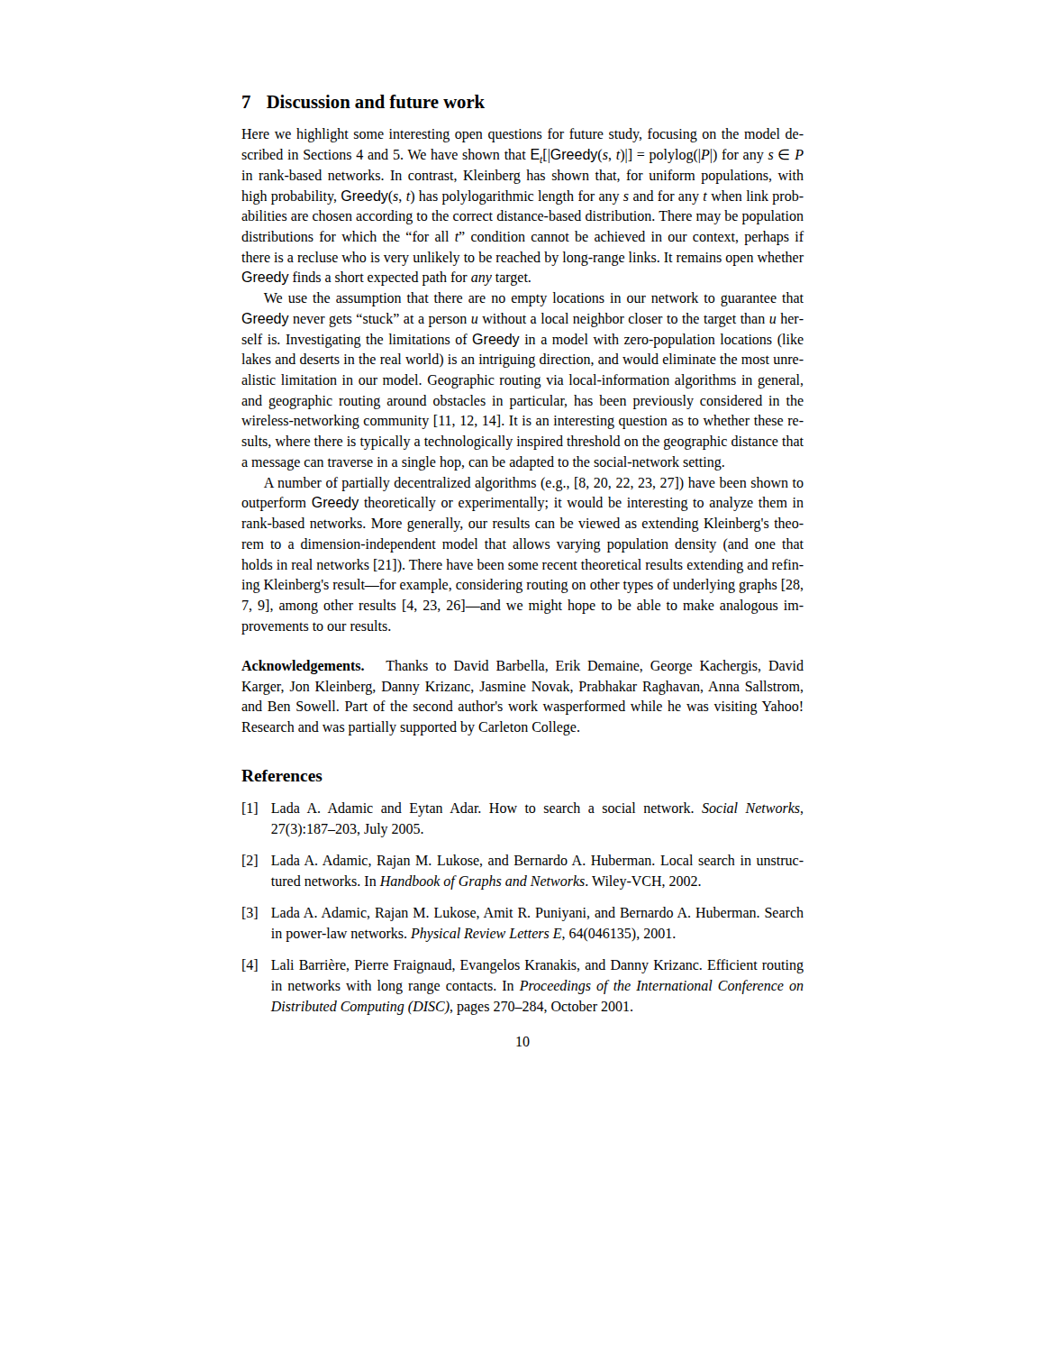7 Discussion and future work
Here we highlight some interesting open questions for future study, focusing on the model described in Sections 4 and 5. We have shown that Et[|Greedy(s, t)|] = polylog(|P|) for any s ∈ P in rank-based networks. In contrast, Kleinberg has shown that, for uniform populations, with high probability, Greedy(s, t) has polylogarithmic length for any s and for any t when link probabilities are chosen according to the correct distance-based distribution. There may be population distributions for which the “for all t” condition cannot be achieved in our context, perhaps if there is a recluse who is very unlikely to be reached by long-range links. It remains open whether Greedy finds a short expected path for any target.
We use the assumption that there are no empty locations in our network to guarantee that Greedy never gets “stuck” at a person u without a local neighbor closer to the target than u herself is. Investigating the limitations of Greedy in a model with zero-population locations (like lakes and deserts in the real world) is an intriguing direction, and would eliminate the most unrealistic limitation in our model. Geographic routing via local-information algorithms in general, and geographic routing around obstacles in particular, has been previously considered in the wireless-networking community [11, 12, 14]. It is an interesting question as to whether these results, where there is typically a technologically inspired threshold on the geographic distance that a message can traverse in a single hop, can be adapted to the social-network setting.
A number of partially decentralized algorithms (e.g., [8, 20, 22, 23, 27]) have been shown to outperform Greedy theoretically or experimentally; it would be interesting to analyze them in rank-based networks. More generally, our results can be viewed as extending Kleinberg's theorem to a dimension-independent model that allows varying population density (and one that holds in real networks [21]). There have been some recent theoretical results extending and refining Kleinberg's result—for example, considering routing on other types of underlying graphs [28, 7, 9], among other results [4, 23, 26]—and we might hope to be able to make analogous improvements to our results.
Acknowledgements. Thanks to David Barbella, Erik Demaine, George Kachergis, David Karger, Jon Kleinberg, Danny Krizanc, Jasmine Novak, Prabhakar Raghavan, Anna Sallstrom, and Ben Sowell. Part of the second author's work wasperformed while he was visiting Yahoo! Research and was partially supported by Carleton College.
References
[1]
Lada A. Adamic and Eytan Adar. How to search a social network. Social Networks, 27(3):187–203, July 2005.
[2]
Lada A. Adamic, Rajan M. Lukose, and Bernardo A. Huberman. Local search in unstructured networks. In Handbook of Graphs and Networks. Wiley-VCH, 2002.
[3]
Lada A. Adamic, Rajan M. Lukose, Amit R. Puniyani, and Bernardo A. Huberman. Search in power-law networks. Physical Review Letters E, 64(046135), 2001.
[4]
Lali Barrière, Pierre Fraignaud, Evangelos Kranakis, and Danny Krizanc. Efficient routing in networks with long range contacts. In Proceedings of the International Conference on Distributed Computing (DISC), pages 270–284, October 2001.
10